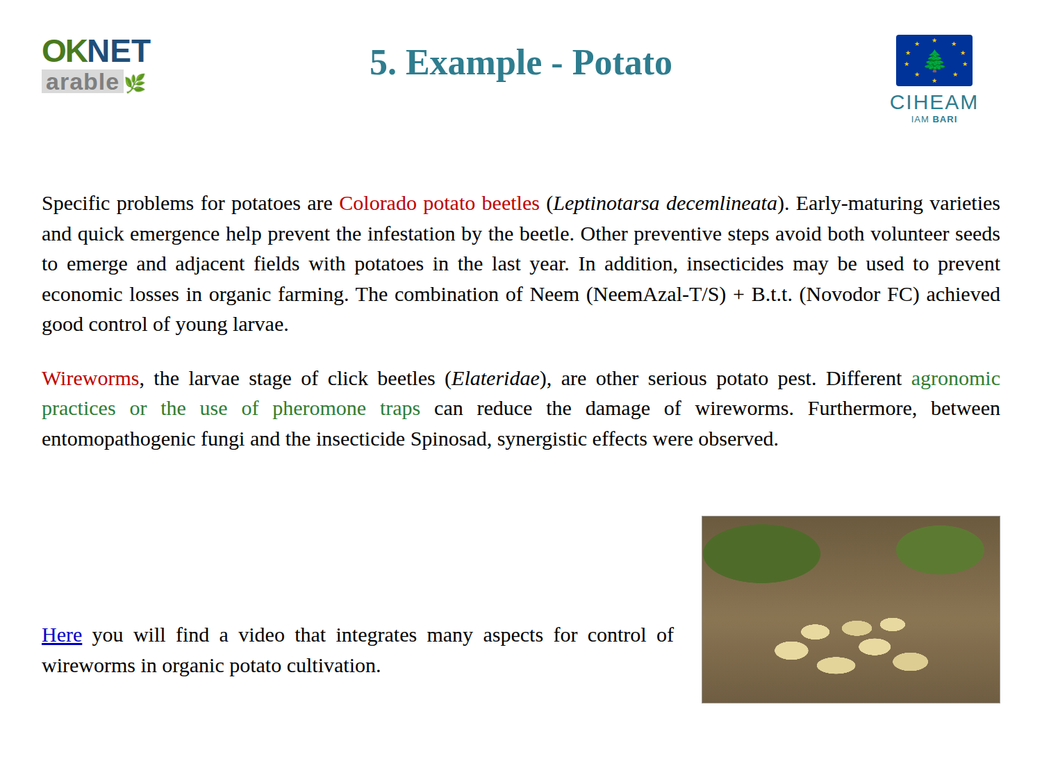OK NET
arable🌿
★ ★ ★ ★ ★ ★ ★ ★ ★ ★
🌲
CIHEAM
IAM BARI
5. Example - Potato
Specific problems for potatoes are Colorado potato beetles (Leptinotarsa decemlineata). Early-maturing varieties and quick emergence help prevent the infestation by the beetle. Other preventive steps avoid both volunteer seeds to emerge and adjacent fields with potatoes in the last year. In addition, insecticides may be used to prevent economic losses in organic farming. The combination of Neem (NeemAzal-T/S) + B.t.t. (Novodor FC) achieved good control of young larvae.
Wireworms, the larvae stage of click beetles (Elateridae), are other serious potato pest. Different agronomic practices or the use of pheromone traps can reduce the damage of wireworms. Furthermore, between entomopathogenic fungi and the insecticide Spinosad, synergistic effects were observed.
Here you will find a video that integrates many aspects for control of wireworms in organic potato cultivation.